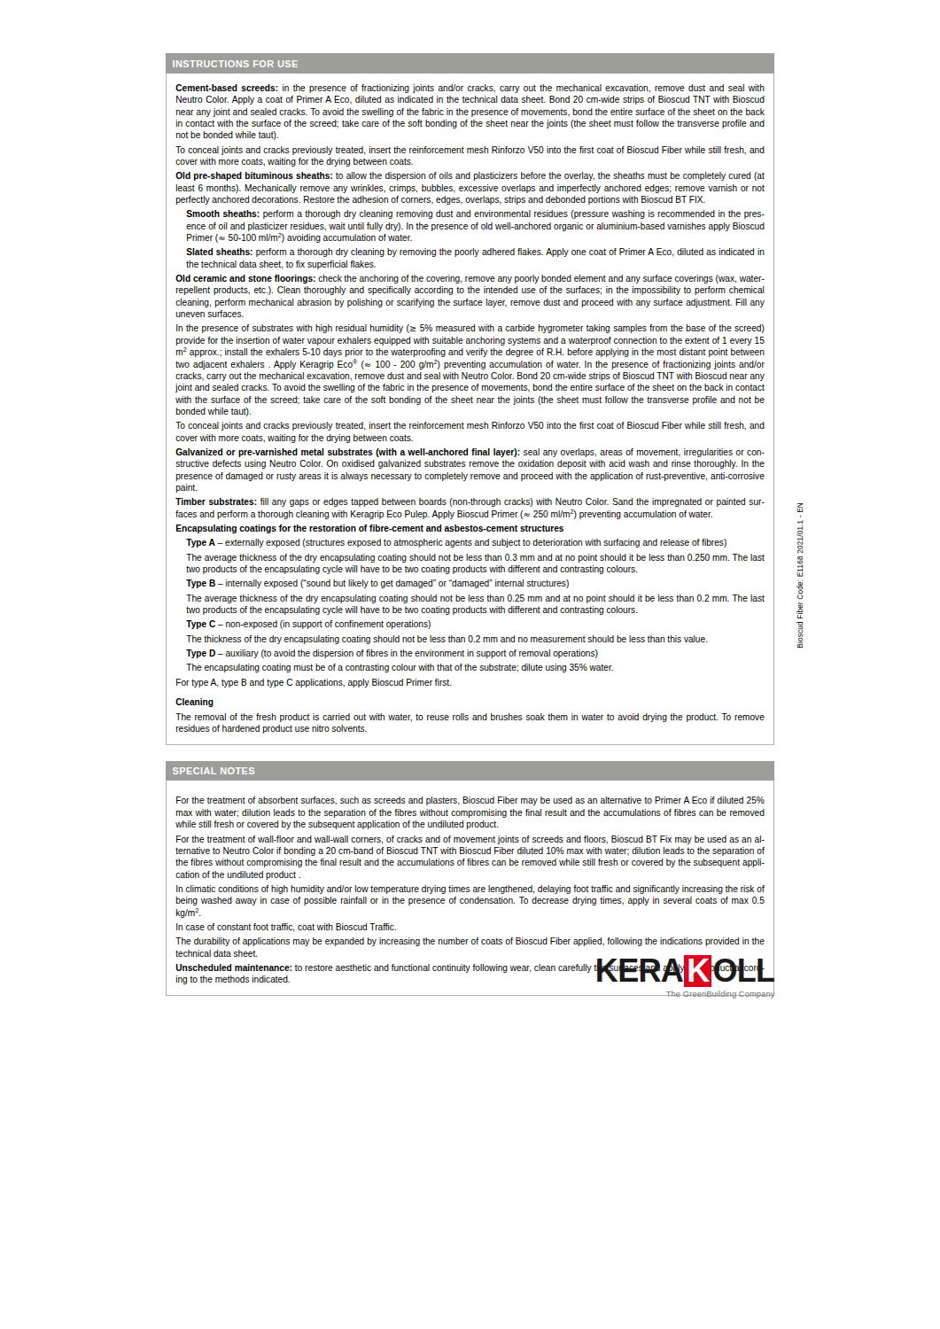Bioscud Fiber Code: E1168 2021/01.1 - EN
INSTRUCTIONS FOR USE
Cement-based screeds: in the presence of fractionizing joints and/or cracks, carry out the mechanical excavation, remove dust and seal with Neutro Color. Apply a coat of Primer A Eco, diluted as indicated in the technical data sheet. Bond 20 cm-wide strips of Bioscud TNT with Bioscud near any joint and sealed cracks. To avoid the swelling of the fabric in the presence of movements, bond the entire surface of the sheet on the back in contact with the surface of the screed; take care of the soft bonding of the sheet near the joints (the sheet must follow the transverse profile and not be bonded while taut).
To conceal joints and cracks previously treated, insert the reinforcement mesh Rinforzo V50 into the first coat of Bioscud Fiber while still fresh, and cover with more coats, waiting for the drying between coats.
Old pre-shaped bituminous sheaths: to allow the dispersion of oils and plasticizers before the overlay, the sheaths must be completely cured (at least 6 months). Mechanically remove any wrinkles, crimps, bubbles, excessive overlaps and imperfectly anchored edges; remove varnish or not perfectly anchored decorations. Restore the adhesion of corners, edges, overlaps, strips and debonded portions with Bioscud BT FIX.
Smooth sheaths: perform a thorough dry cleaning removing dust and environmental residues (pressure washing is recommended in the presence of oil and plasticizer residues, wait until fully dry). In the presence of old well-anchored organic or aluminium-based varnishes apply Bioscud Primer (≈ 50-100 ml/m2) avoiding accumulation of water.
Slated sheaths: perform a thorough dry cleaning by removing the poorly adhered flakes. Apply one coat of Primer A Eco, diluted as indicated in the technical data sheet, to fix superficial flakes.
Old ceramic and stone floorings: check the anchoring of the covering, remove any poorly bonded element and any surface coverings (wax, water-repellent products, etc.). Clean thoroughly and specifically according to the intended use of the surfaces; in the impossibility to perform chemical cleaning, perform mechanical abrasion by polishing or scarifying the surface layer, remove dust and proceed with any surface adjustment. Fill any uneven surfaces.
In the presence of substrates with high residual humidity (≥ 5% measured with a carbide hygrometer taking samples from the base of the screed) provide for the insertion of water vapour exhalers equipped with suitable anchoring systems and a waterproof connection to the extent of 1 every 15 m2 approx.; install the exhalers 5-10 days prior to the waterproofing and verify the degree of R.H. before applying in the most distant point between two adjacent exhalers . Apply Keragrip Eco® (≈ 100 - 200 g/m2) preventing accumulation of water. In the presence of fractionizing joints and/or cracks, carry out the mechanical excavation, remove dust and seal with Neutro Color. Bond 20 cm-wide strips of Bioscud TNT with Bioscud near any joint and sealed cracks. To avoid the swelling of the fabric in the presence of movements, bond the entire surface of the sheet on the back in contact with the surface of the screed; take care of the soft bonding of the sheet near the joints (the sheet must follow the transverse profile and not be bonded while taut).
To conceal joints and cracks previously treated, insert the reinforcement mesh Rinforzo V50 into the first coat of Bioscud Fiber while still fresh, and cover with more coats, waiting for the drying between coats.
Galvanized or pre-varnished metal substrates (with a well-anchored final layer): seal any overlaps, areas of movement, irregularities or constructive defects using Neutro Color. On oxidised galvanized substrates remove the oxidation deposit with acid wash and rinse thoroughly. In the presence of damaged or rusty areas it is always necessary to completely remove and proceed with the application of rust-preventive, anti-corrosive paint.
Timber substrates: fill any gaps or edges tapped between boards (non-through cracks) with Neutro Color. Sand the impregnated or painted surfaces and perform a thorough cleaning with Keragrip Eco Pulep. Apply Bioscud Primer (≈ 250 ml/m2) preventing accumulation of water.
Encapsulating coatings for the restoration of fibre-cement and asbestos-cement structures
Type A – externally exposed (structures exposed to atmospheric agents and subject to deterioration with surfacing and release of fibres)
The average thickness of the dry encapsulating coating should not be less than 0.3 mm and at no point should it be less than 0.250 mm. The last two products of the encapsulating cycle will have to be two coating products with different and contrasting colours.
Type B – internally exposed (“sound but likely to get damaged” or “damaged” internal structures)
The average thickness of the dry encapsulating coating should not be less than 0.25 mm and at no point should it be less than 0.2 mm. The last two products of the encapsulating cycle will have to be two coating products with different and contrasting colours.
Type C – non-exposed (in support of confinement operations)
The thickness of the dry encapsulating coating should not be less than 0.2 mm and no measurement should be less than this value.
Type D – auxiliary (to avoid the dispersion of fibres in the environment in support of removal operations)
The encapsulating coating must be of a contrasting colour with that of the substrate; dilute using 35% water.
For type A, type B and type C applications, apply Bioscud Primer first.
Cleaning
The removal of the fresh product is carried out with water, to reuse rolls and brushes soak them in water to avoid drying the product. To remove residues of hardened product use nitro solvents.
SPECIAL NOTES
For the treatment of absorbent surfaces, such as screeds and plasters, Bioscud Fiber may be used as an alternative to Primer A Eco if diluted 25% max with water; dilution leads to the separation of the fibres without compromising the final result and the accumulations of fibres can be removed while still fresh or covered by the subsequent application of the undiluted product.
For the treatment of wall-floor and wall-wall corners, of cracks and of movement joints of screeds and floors, Bioscud BT Fix may be used as an alternative to Neutro Color if bonding a 20 cm-band of Bioscud TNT with Bioscud Fiber diluted 10% max with water; dilution leads to the separation of the fibres without compromising the final result and the accumulations of fibres can be removed while still fresh or covered by the subsequent application of the undiluted product .
In climatic conditions of high humidity and/or low temperature drying times are lengthened, delaying foot traffic and significantly increasing the risk of being washed away in case of possible rainfall or in the presence of condensation. To decrease drying times, apply in several coats of max 0.5 kg/m2.
In case of constant foot traffic, coat with Bioscud Traffic.
The durability of applications may be expanded by increasing the number of coats of Bioscud Fiber applied, following the indications provided in the technical data sheet.
Unscheduled maintenance: to restore aesthetic and functional continuity following wear, clean carefully the surfaces and apply the product according to the methods indicated.
KERAKOLL
The GreenBuilding Company